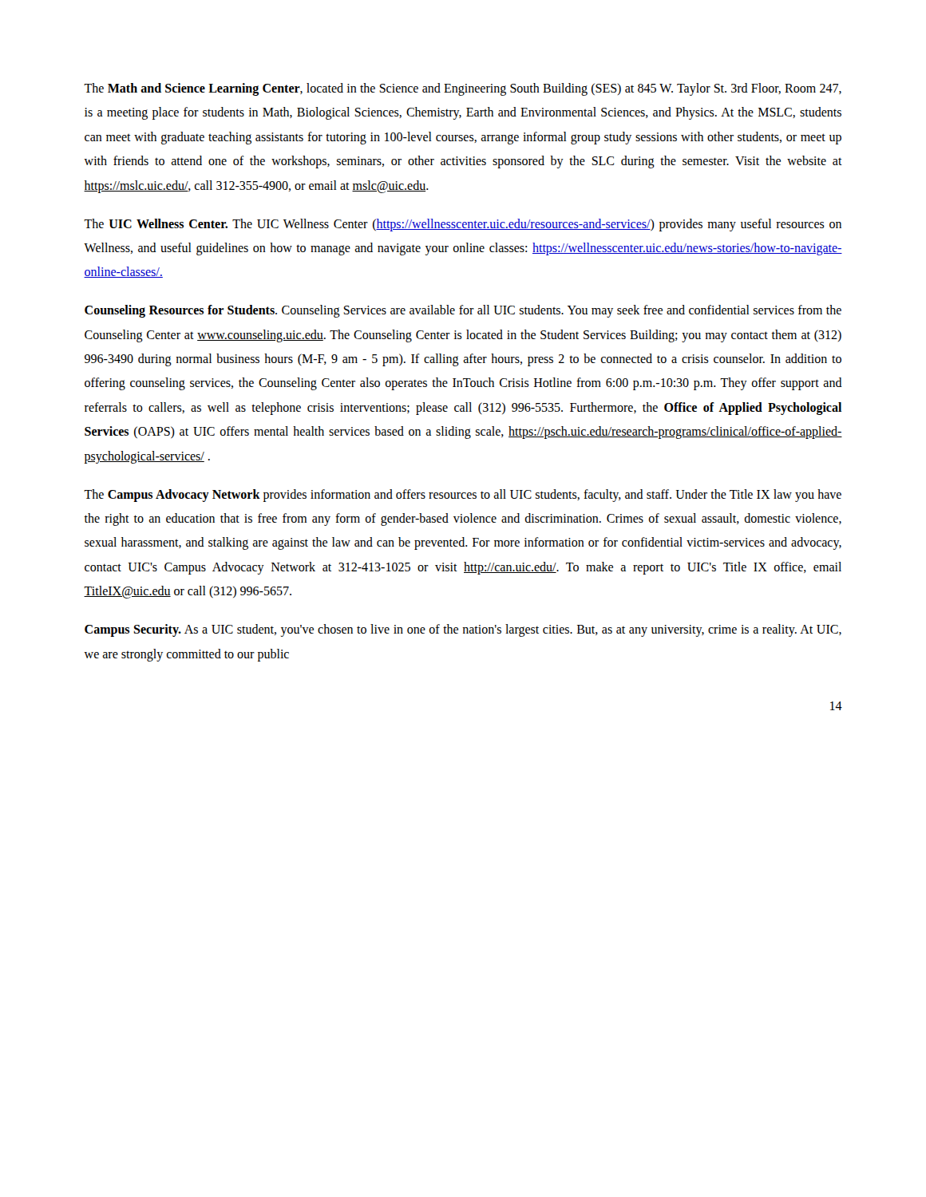The Math and Science Learning Center, located in the Science and Engineering South Building (SES) at 845 W. Taylor St. 3rd Floor, Room 247, is a meeting place for students in Math, Biological Sciences, Chemistry, Earth and Environmental Sciences, and Physics. At the MSLC, students can meet with graduate teaching assistants for tutoring in 100-level courses, arrange informal group study sessions with other students, or meet up with friends to attend one of the workshops, seminars, or other activities sponsored by the SLC during the semester. Visit the website at https://mslc.uic.edu/, call 312-355-4900, or email at mslc@uic.edu.
The UIC Wellness Center. The UIC Wellness Center (https://wellnesscenter.uic.edu/resources-and-services/) provides many useful resources on Wellness, and useful guidelines on how to manage and navigate your online classes: https://wellnesscenter.uic.edu/news-stories/how-to-navigate-online-classes/.
Counseling Resources for Students. Counseling Services are available for all UIC students. You may seek free and confidential services from the Counseling Center at www.counseling.uic.edu. The Counseling Center is located in the Student Services Building; you may contact them at (312) 996-3490 during normal business hours (M-F, 9 am - 5 pm). If calling after hours, press 2 to be connected to a crisis counselor. In addition to offering counseling services, the Counseling Center also operates the InTouch Crisis Hotline from 6:00 p.m.-10:30 p.m. They offer support and referrals to callers, as well as telephone crisis interventions; please call (312) 996-5535. Furthermore, the Office of Applied Psychological Services (OAPS) at UIC offers mental health services based on a sliding scale, https://psch.uic.edu/research-programs/clinical/office-of-applied-psychological-services/ .
The Campus Advocacy Network provides information and offers resources to all UIC students, faculty, and staff. Under the Title IX law you have the right to an education that is free from any form of gender-based violence and discrimination. Crimes of sexual assault, domestic violence, sexual harassment, and stalking are against the law and can be prevented. For more information or for confidential victim-services and advocacy, contact UIC's Campus Advocacy Network at 312-413-1025 or visit http://can.uic.edu/. To make a report to UIC's Title IX office, email TitleIX@uic.edu or call (312) 996-5657.
Campus Security. As a UIC student, you've chosen to live in one of the nation's largest cities. But, as at any university, crime is a reality. At UIC, we are strongly committed to our public
14